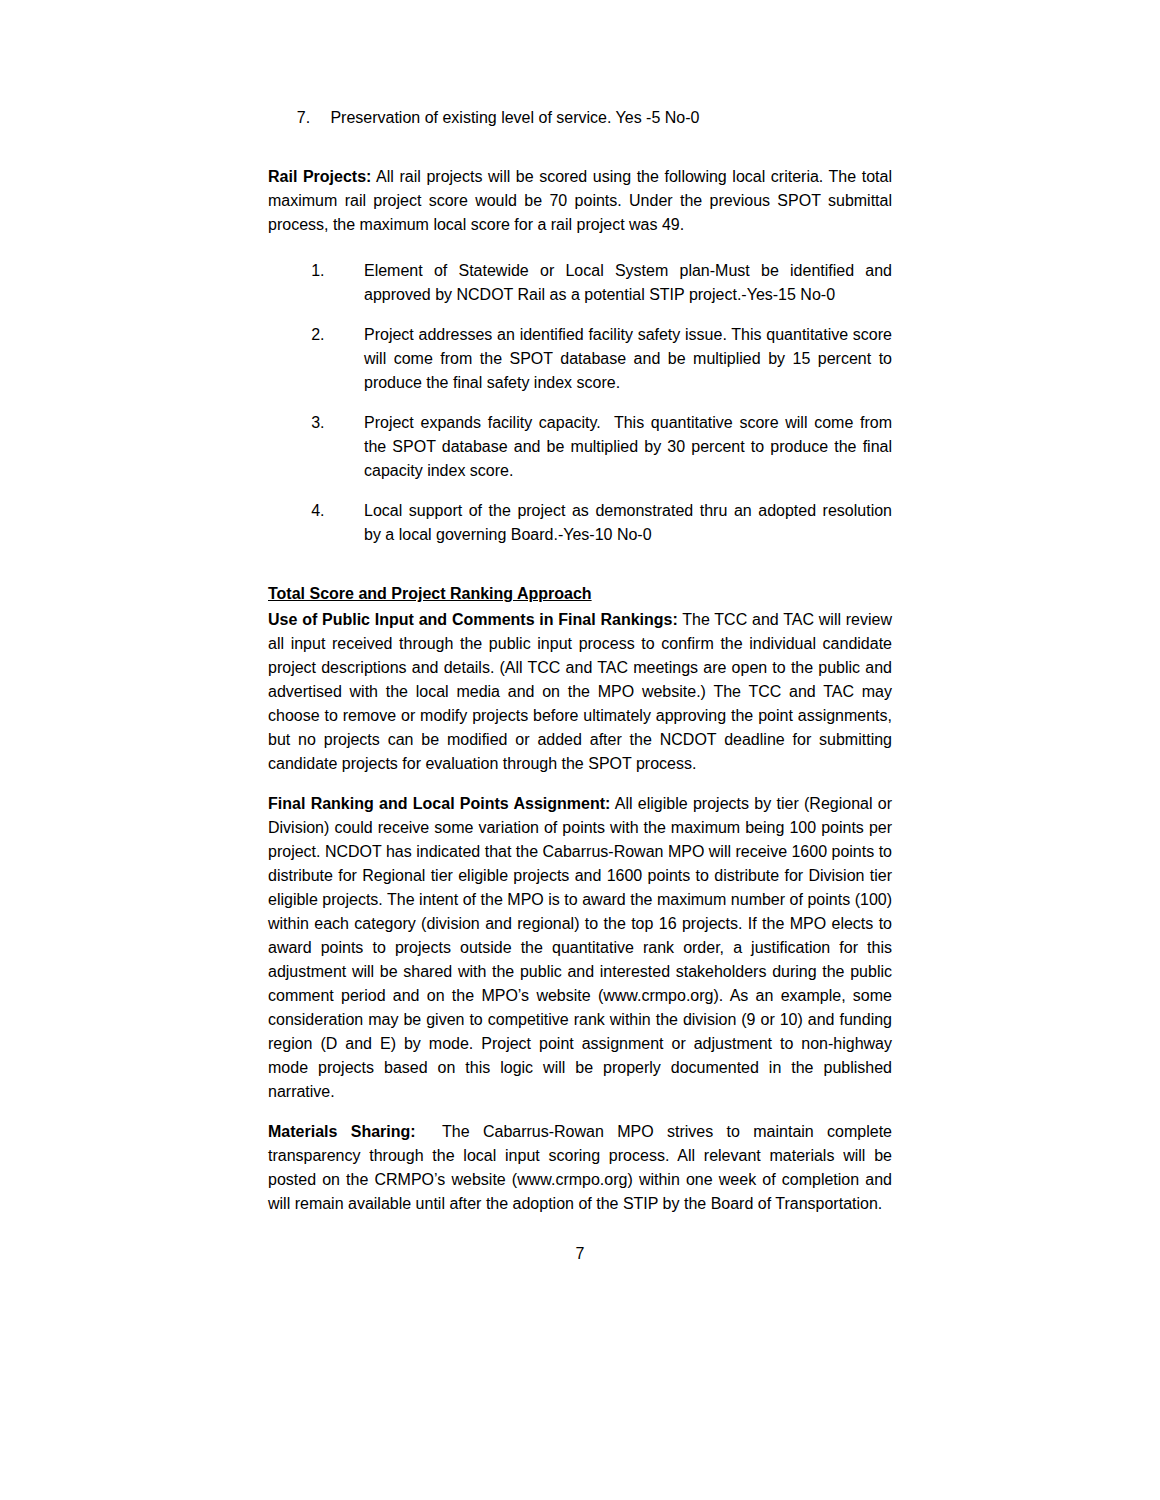7.
Preservation of existing level of service. Yes -5 No-0
Rail Projects: All rail projects will be scored using the following local criteria. The total maximum rail project score would be 70 points. Under the previous SPOT submittal process, the maximum local score for a rail project was 49.
1.
Element of Statewide or Local System plan-Must be identified and approved by NCDOT Rail as a potential STIP project.-Yes-15 No-0
2.
Project addresses an identified facility safety issue. This quantitative score will come from the SPOT database and be multiplied by 15 percent to produce the final safety index score.
3.
Project expands facility capacity. This quantitative score will come from the SPOT database and be multiplied by 30 percent to produce the final capacity index score.
4.
Local support of the project as demonstrated thru an adopted resolution by a local governing Board.-Yes-10 No-0
Total Score and Project Ranking Approach
Use of Public Input and Comments in Final Rankings: The TCC and TAC will review all input received through the public input process to confirm the individual candidate project descriptions and details. (All TCC and TAC meetings are open to the public and advertised with the local media and on the MPO website.) The TCC and TAC may choose to remove or modify projects before ultimately approving the point assignments, but no projects can be modified or added after the NCDOT deadline for submitting candidate projects for evaluation through the SPOT process.
Final Ranking and Local Points Assignment: All eligible projects by tier (Regional or Division) could receive some variation of points with the maximum being 100 points per project. NCDOT has indicated that the Cabarrus-Rowan MPO will receive 1600 points to distribute for Regional tier eligible projects and 1600 points to distribute for Division tier eligible projects. The intent of the MPO is to award the maximum number of points (100) within each category (division and regional) to the top 16 projects. If the MPO elects to award points to projects outside the quantitative rank order, a justification for this adjustment will be shared with the public and interested stakeholders during the public comment period and on the MPO’s website (www.crmpo.org). As an example, some consideration may be given to competitive rank within the division (9 or 10) and funding region (D and E) by mode. Project point assignment or adjustment to non-highway mode projects based on this logic will be properly documented in the published narrative.
Materials Sharing: The Cabarrus-Rowan MPO strives to maintain complete transparency through the local input scoring process. All relevant materials will be posted on the CRMPO’s website (www.crmpo.org) within one week of completion and will remain available until after the adoption of the STIP by the Board of Transportation.
7